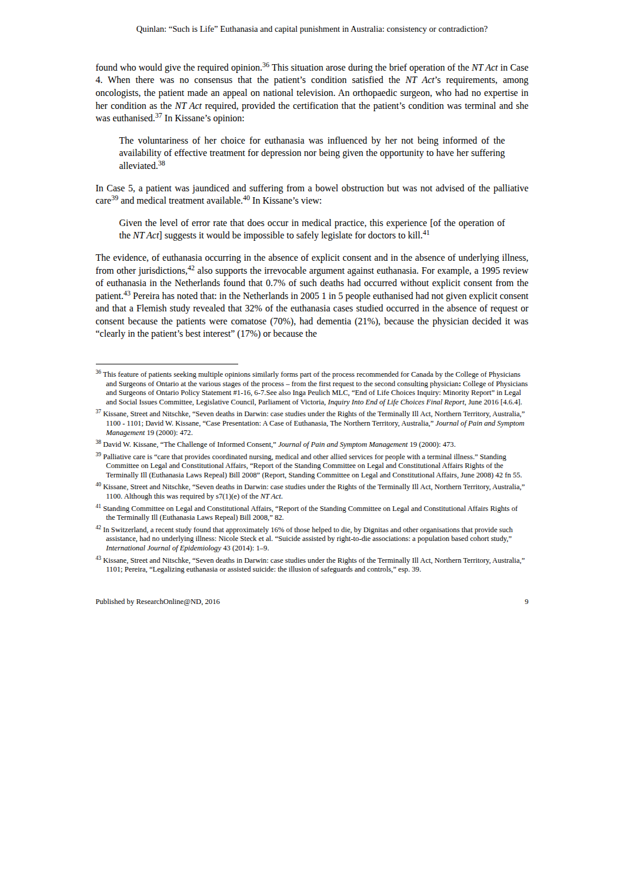Quinlan: “Such is Life” Euthanasia and capital punishment in Australia: consistency or contradiction?
found who would give the required opinion.36 This situation arose during the brief operation of the NT Act in Case 4. When there was no consensus that the patient’s condition satisfied the NT Act’s requirements, among oncologists, the patient made an appeal on national television. An orthopaedic surgeon, who had no expertise in her condition as the NT Act required, provided the certification that the patient’s condition was terminal and she was euthanised.37 In Kissane’s opinion:
The voluntariness of her choice for euthanasia was influenced by her not being informed of the availability of effective treatment for depression nor being given the opportunity to have her suffering alleviated.38
In Case 5, a patient was jaundiced and suffering from a bowel obstruction but was not advised of the palliative care39 and medical treatment available.40 In Kissane’s view:
Given the level of error rate that does occur in medical practice, this experience [of the operation of the NT Act] suggests it would be impossible to safely legislate for doctors to kill.41
The evidence, of euthanasia occurring in the absence of explicit consent and in the absence of underlying illness, from other jurisdictions,42 also supports the irrevocable argument against euthanasia. For example, a 1995 review of euthanasia in the Netherlands found that 0.7% of such deaths had occurred without explicit consent from the patient.43 Pereira has noted that: in the Netherlands in 2005 1 in 5 people euthanised had not given explicit consent and that a Flemish study revealed that 32% of the euthanasia cases studied occurred in the absence of request or consent because the patients were comatose (70%), had dementia (21%), because the physician decided it was “clearly in the patient’s best interest” (17%) or because the
36 This feature of patients seeking multiple opinions similarly forms part of the process recommended for Canada by the College of Physicians and Surgeons of Ontario at the various stages of the process – from the first request to the second consulting physician: College of Physicians and Surgeons of Ontario Policy Statement #1-16, 6-7.See also Inga Peulich MLC, “End of Life Choices Inquiry: Minority Report” in Legal and Social Issues Committee, Legislative Council, Parliament of Victoria, Inquiry Into End of Life Choices Final Report, June 2016 [4.6.4].
37 Kissane, Street and Nitschke, “Seven deaths in Darwin: case studies under the Rights of the Terminally Ill Act, Northern Territory, Australia,” 1100 - 1101; David W. Kissane, “Case Presentation: A Case of Euthanasia, The Northern Territory, Australia,” Journal of Pain and Symptom Management 19 (2000): 472.
38 David W. Kissane, “The Challenge of Informed Consent,” Journal of Pain and Symptom Management 19 (2000): 473.
39 Palliative care is “care that provides coordinated nursing, medical and other allied services for people with a terminal illness.” Standing Committee on Legal and Constitutional Affairs, “Report of the Standing Committee on Legal and Constitutional Affairs Rights of the Terminally Ill (Euthanasia Laws Repeal) Bill 2008” (Report, Standing Committee on Legal and Constitutional Affairs, June 2008) 42 fn 55.
40 Kissane, Street and Nitschke, “Seven deaths in Darwin: case studies under the Rights of the Terminally Ill Act, Northern Territory, Australia,” 1100. Although this was required by s7(1)(e) of the NT Act.
41 Standing Committee on Legal and Constitutional Affairs, “Report of the Standing Committee on Legal and Constitutional Affairs Rights of the Terminally Ill (Euthanasia Laws Repeal) Bill 2008,” 82.
42 In Switzerland, a recent study found that approximately 16% of those helped to die, by Dignitas and other organisations that provide such assistance, had no underlying illness: Nicole Steck et al. “Suicide assisted by right-to-die associations: a population based cohort study,” International Journal of Epidemiology 43 (2014): 1–9.
43 Kissane, Street and Nitschke, “Seven deaths in Darwin: case studies under the Rights of the Terminally Ill Act, Northern Territory, Australia,” 1101; Pereira, “Legalizing euthanasia or assisted suicide: the illusion of safeguards and controls,” esp. 39.
Published by ResearchOnline@ND, 2016 9